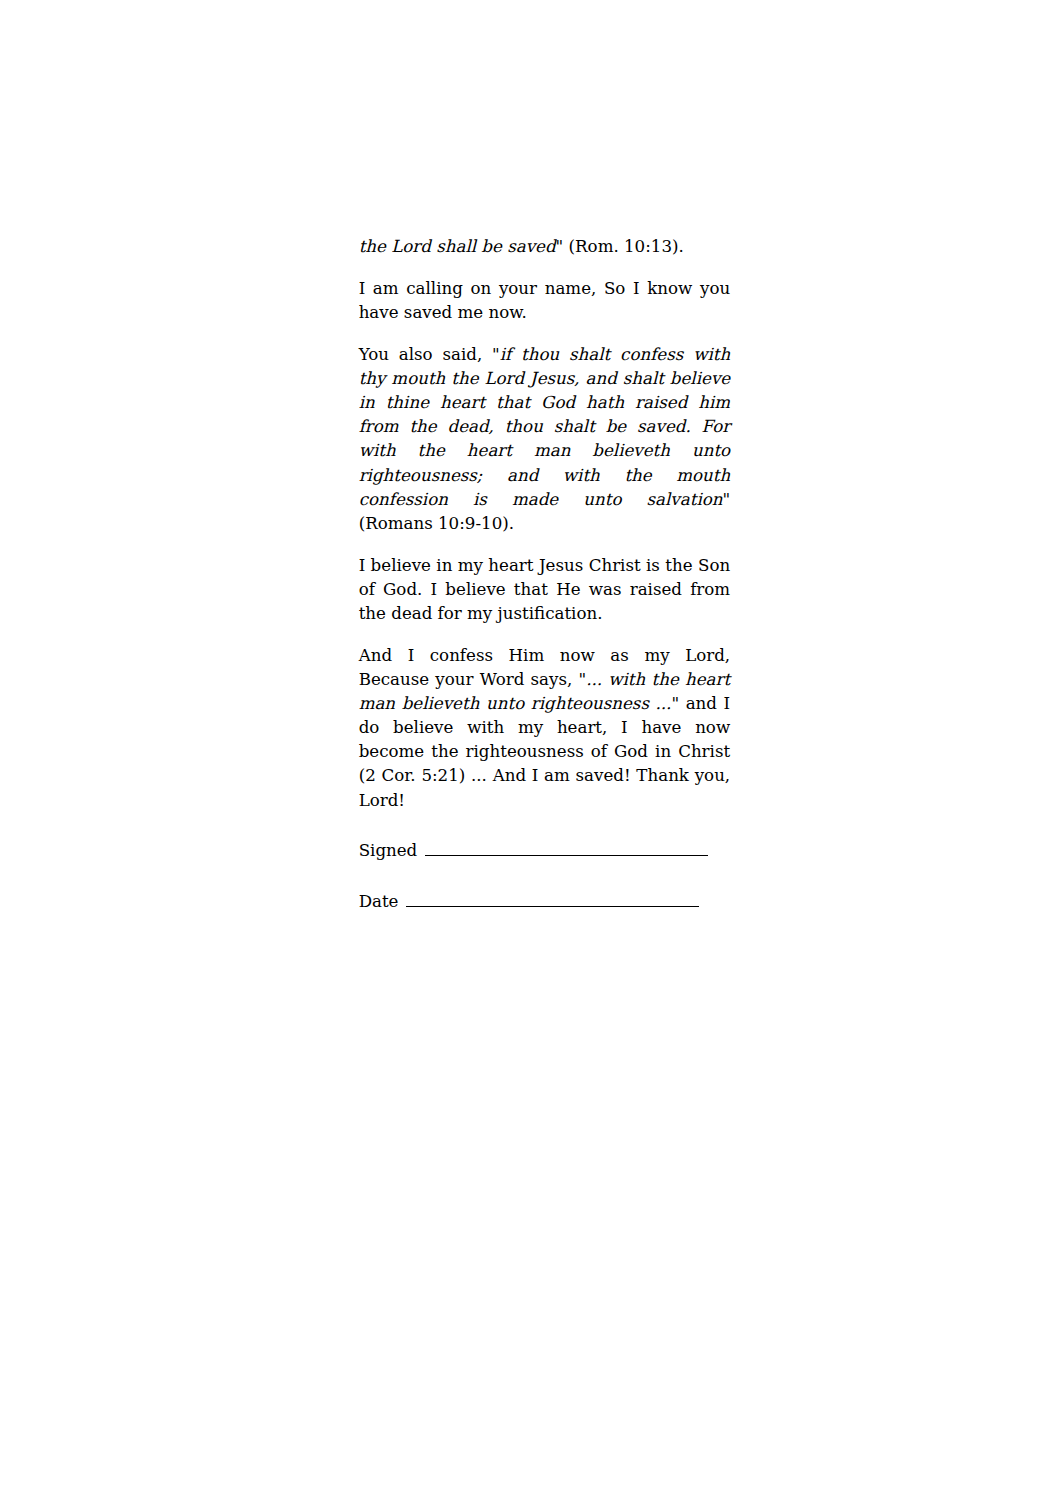the Lord shall be saved" (Rom. 10:13).
I am calling on your name, So I know you have saved me now.
You also said, "if thou shalt confess with thy mouth the Lord Jesus, and shalt believe in thine heart that God hath raised him from the dead, thou shalt be saved. For with the heart man believeth unto righteousness; and with the mouth confession is made unto salvation" (Romans 10:9-10).
I believe in my heart Jesus Christ is the Son of God. I believe that He was raised from the dead for my justification.
And I confess Him now as my Lord, Because your Word says, "... with the heart man believeth unto righteousness ..." and I do believe with my heart, I have now become the righteousness of God in Christ (2 Cor. 5:21) ... And I am saved! Thank you, Lord!
Signed
Date